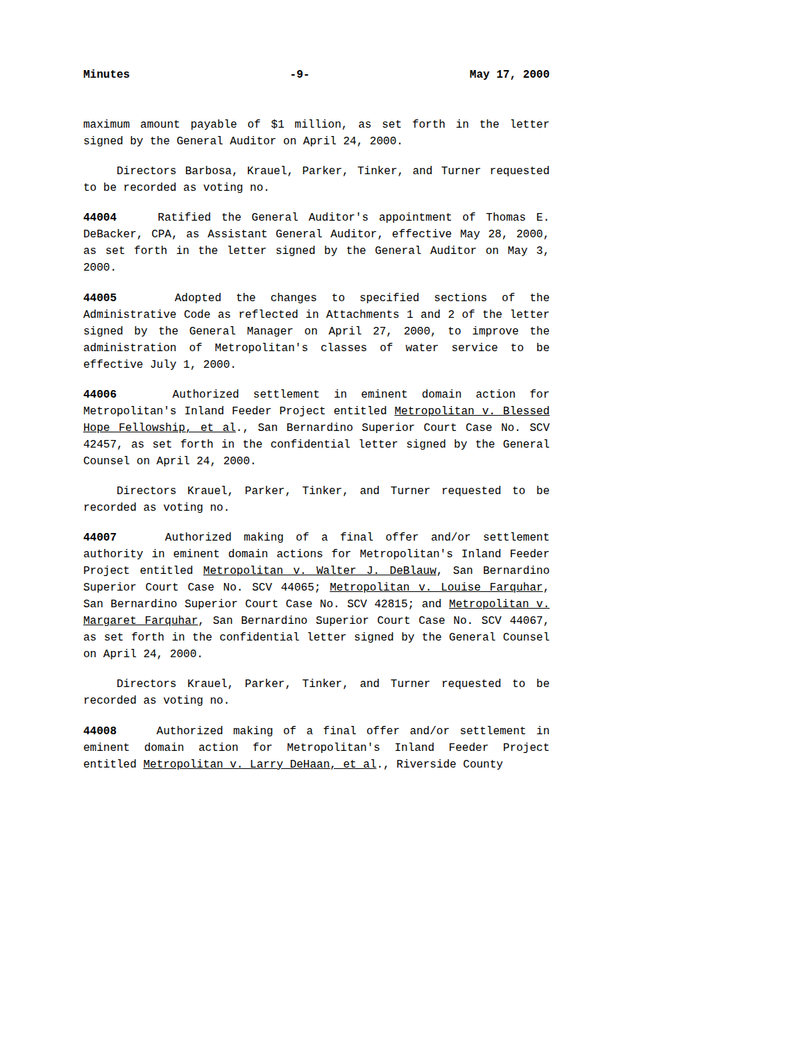Minutes -9- May 17, 2000
maximum amount payable of $1 million, as set forth in the letter signed by the General Auditor on April 24, 2000.
Directors Barbosa, Krauel, Parker, Tinker, and Turner requested to be recorded as voting no.
44004 Ratified the General Auditor's appointment of Thomas E. DeBacker, CPA, as Assistant General Auditor, effective May 28, 2000, as set forth in the letter signed by the General Auditor on May 3, 2000.
44005 Adopted the changes to specified sections of the Administrative Code as reflected in Attachments 1 and 2 of the letter signed by the General Manager on April 27, 2000, to improve the administration of Metropolitan's classes of water service to be effective July 1, 2000.
44006 Authorized settlement in eminent domain action for Metropolitan's Inland Feeder Project entitled Metropolitan v. Blessed Hope Fellowship, et al., San Bernardino Superior Court Case No. SCV 42457, as set forth in the confidential letter signed by the General Counsel on April 24, 2000.
Directors Krauel, Parker, Tinker, and Turner requested to be recorded as voting no.
44007 Authorized making of a final offer and/or settlement authority in eminent domain actions for Metropolitan's Inland Feeder Project entitled Metropolitan v. Walter J. DeBlauw, San Bernardino Superior Court Case No. SCV 44065; Metropolitan v. Louise Farquhar, San Bernardino Superior Court Case No. SCV 42815; and Metropolitan v. Margaret Farquhar, San Bernardino Superior Court Case No. SCV 44067, as set forth in the confidential letter signed by the General Counsel on April 24, 2000.
Directors Krauel, Parker, Tinker, and Turner requested to be recorded as voting no.
44008 Authorized making of a final offer and/or settlement in eminent domain action for Metropolitan's Inland Feeder Project entitled Metropolitan v. Larry DeHaan, et al., Riverside County